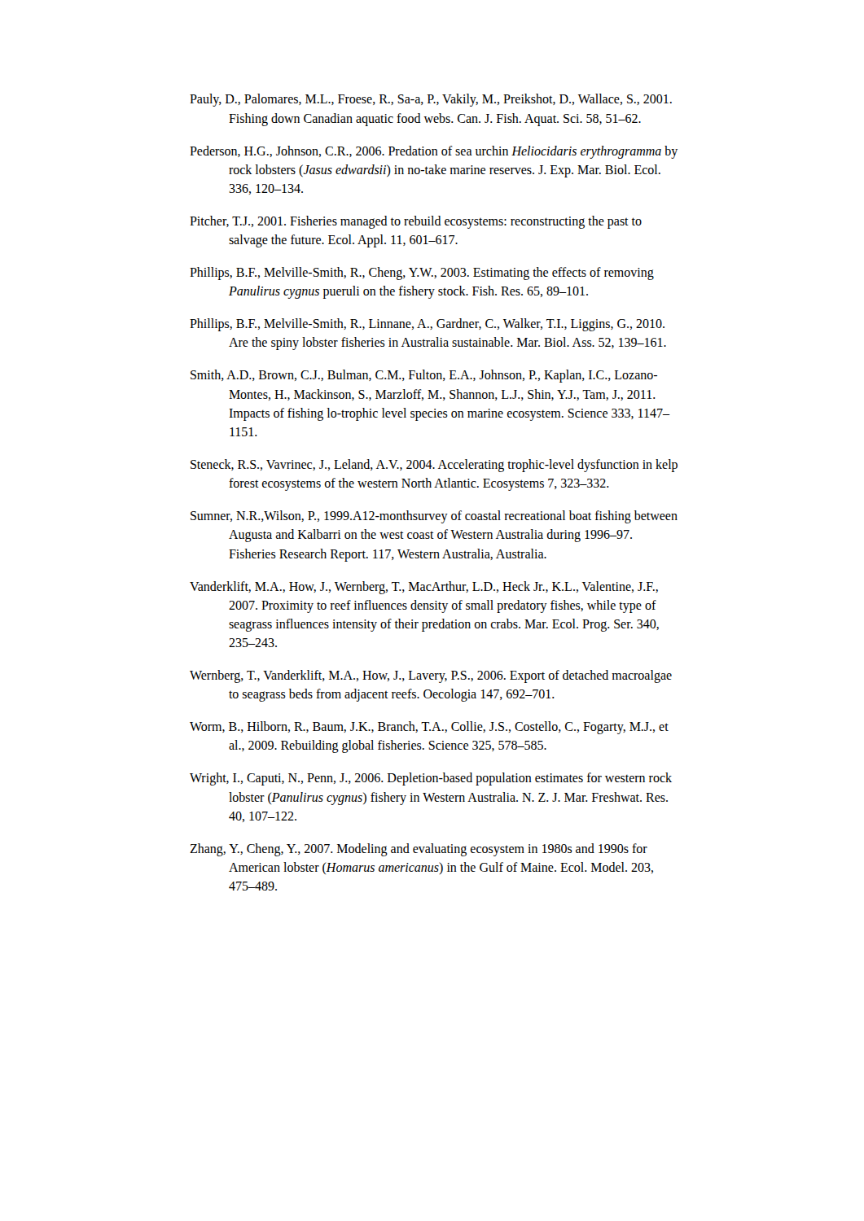Pauly, D., Palomares, M.L., Froese, R., Sa-a, P., Vakily, M., Preikshot, D., Wallace, S., 2001. Fishing down Canadian aquatic food webs. Can. J. Fish. Aquat. Sci. 58, 51–62.
Pederson, H.G., Johnson, C.R., 2006. Predation of sea urchin Heliocidaris erythrogramma by rock lobsters (Jasus edwardsii) in no-take marine reserves. J. Exp. Mar. Biol. Ecol. 336, 120–134.
Pitcher, T.J., 2001. Fisheries managed to rebuild ecosystems: reconstructing the past to salvage the future. Ecol. Appl. 11, 601–617.
Phillips, B.F., Melville-Smith, R., Cheng, Y.W., 2003. Estimating the effects of removing Panulirus cygnus pueruli on the fishery stock. Fish. Res. 65, 89–101.
Phillips, B.F., Melville-Smith, R., Linnane, A., Gardner, C., Walker, T.I., Liggins, G., 2010. Are the spiny lobster fisheries in Australia sustainable. Mar. Biol. Ass. 52, 139–161.
Smith, A.D., Brown, C.J., Bulman, C.M., Fulton, E.A., Johnson, P., Kaplan, I.C., Lozano-Montes, H., Mackinson, S., Marzloff, M., Shannon, L.J., Shin, Y.J., Tam, J., 2011. Impacts of fishing lo-trophic level species on marine ecosystem. Science 333, 1147–1151.
Steneck, R.S., Vavrinec, J., Leland, A.V., 2004. Accelerating trophic-level dysfunction in kelp forest ecosystems of the western North Atlantic. Ecosystems 7, 323–332.
Sumner, N.R.,Wilson, P., 1999.A12-monthsurvey of coastal recreational boat fishing between Augusta and Kalbarri on the west coast of Western Australia during 1996–97. Fisheries Research Report. 117, Western Australia, Australia.
Vanderklift, M.A., How, J., Wernberg, T., MacArthur, L.D., Heck Jr., K.L., Valentine, J.F., 2007. Proximity to reef influences density of small predatory fishes, while type of seagrass influences intensity of their predation on crabs. Mar. Ecol. Prog. Ser. 340, 235–243.
Wernberg, T., Vanderklift, M.A., How, J., Lavery, P.S., 2006. Export of detached macroalgae to seagrass beds from adjacent reefs. Oecologia 147, 692–701.
Worm, B., Hilborn, R., Baum, J.K., Branch, T.A., Collie, J.S., Costello, C., Fogarty, M.J., et al., 2009. Rebuilding global fisheries. Science 325, 578–585.
Wright, I., Caputi, N., Penn, J., 2006. Depletion-based population estimates for western rock lobster (Panulirus cygnus) fishery in Western Australia. N. Z. J. Mar. Freshwat. Res. 40, 107–122.
Zhang, Y., Cheng, Y., 2007. Modeling and evaluating ecosystem in 1980s and 1990s for American lobster (Homarus americanus) in the Gulf of Maine. Ecol. Model. 203, 475–489.